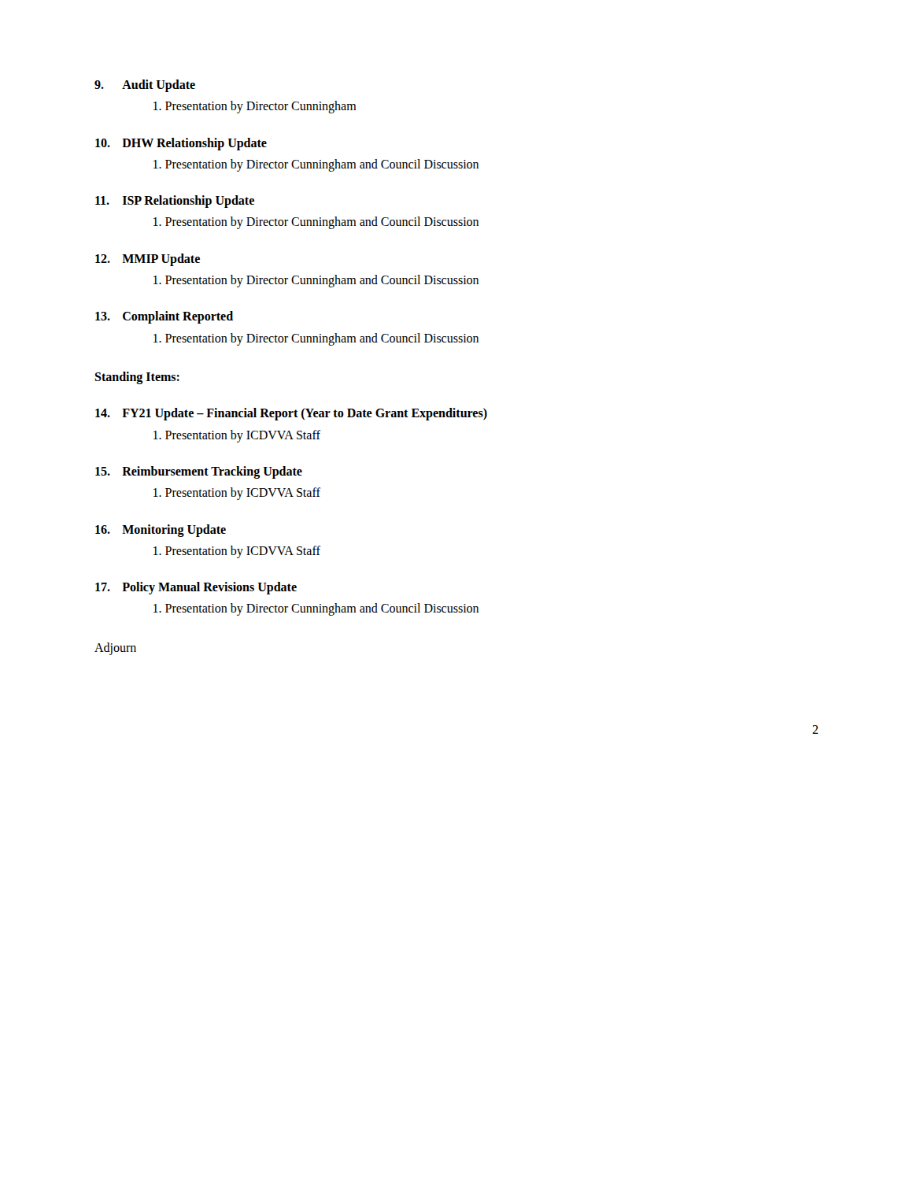9. Audit Update
Presentation by Director Cunningham
10. DHW Relationship Update
Presentation by Director Cunningham and Council Discussion
11. ISP Relationship Update
Presentation by Director Cunningham and Council Discussion
12. MMIP Update
Presentation by Director Cunningham and Council Discussion
13. Complaint Reported
Presentation by Director Cunningham and Council Discussion
Standing Items:
14. FY21 Update – Financial Report (Year to Date Grant Expenditures)
Presentation by ICDVVA Staff
15. Reimbursement Tracking Update
Presentation by ICDVVA Staff
16. Monitoring Update
Presentation by ICDVVA Staff
17. Policy Manual Revisions Update
Presentation by Director Cunningham and Council Discussion
Adjourn
2